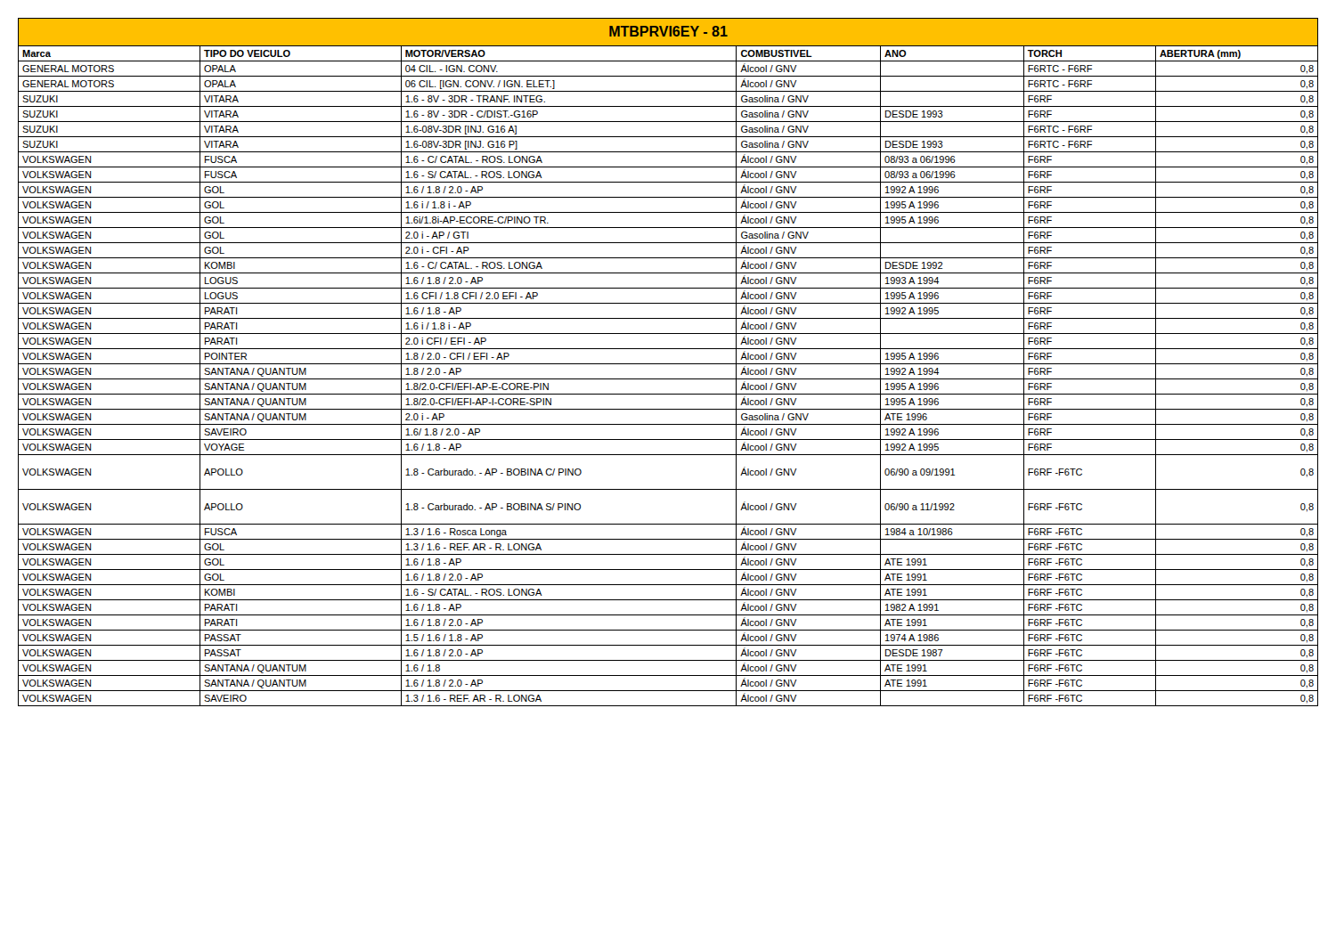MTBPRVI6EY - 81
| Marca | TIPO DO VEICULO | MOTOR/VERSAO | COMBUSTIVEL | ANO | TORCH | ABERTURA (mm) |
| --- | --- | --- | --- | --- | --- | --- |
| GENERAL MOTORS | OPALA | 04 CIL. - IGN. CONV. | Álcool / GNV | | F6RTC - F6RF | 0,8 |
| GENERAL MOTORS | OPALA | 06 CIL. [IGN. CONV. / IGN. ELET.] | Álcool / GNV | | F6RTC - F6RF | 0,8 |
| SUZUKI | VITARA | 1.6 - 8V - 3DR - TRANF. INTEG. | Gasolina / GNV | | F6RF | 0,8 |
| SUZUKI | VITARA | 1.6 - 8V - 3DR - C/DIST.-G16P | Gasolina / GNV | DESDE 1993 | F6RF | 0,8 |
| SUZUKI | VITARA | 1.6-08V-3DR [INJ. G16 A] | Gasolina / GNV | | F6RTC - F6RF | 0,8 |
| SUZUKI | VITARA | 1.6-08V-3DR [INJ. G16 P] | Gasolina / GNV | DESDE 1993 | F6RTC - F6RF | 0,8 |
| VOLKSWAGEN | FUSCA | 1.6 - C/ CATAL. - ROS. LONGA | Álcool / GNV | 08/93 a 06/1996 | F6RF | 0,8 |
| VOLKSWAGEN | FUSCA | 1.6 - S/ CATAL. - ROS. LONGA | Álcool / GNV | 08/93 a 06/1996 | F6RF | 0,8 |
| VOLKSWAGEN | GOL | 1.6 / 1.8 / 2.0 - AP | Álcool / GNV | 1992 A 1996 | F6RF | 0,8 |
| VOLKSWAGEN | GOL | 1.6 i / 1.8 i - AP | Álcool / GNV | 1995 A 1996 | F6RF | 0,8 |
| VOLKSWAGEN | GOL | 1.6i/1.8i-AP-ECORE-C/PINO TR. | Álcool / GNV | 1995 A 1996 | F6RF | 0,8 |
| VOLKSWAGEN | GOL | 2.0 i - AP / GTI | Gasolina / GNV | | F6RF | 0,8 |
| VOLKSWAGEN | GOL | 2.0 i - CFI - AP | Álcool / GNV | | F6RF | 0,8 |
| VOLKSWAGEN | KOMBI | 1.6 - C/ CATAL. - ROS. LONGA | Álcool / GNV | DESDE 1992 | F6RF | 0,8 |
| VOLKSWAGEN | LOGUS | 1.6 / 1.8 / 2.0 - AP | Álcool / GNV | 1993 A 1994 | F6RF | 0,8 |
| VOLKSWAGEN | LOGUS | 1.6 CFI / 1.8 CFI / 2.0 EFI - AP | Álcool / GNV | 1995 A 1996 | F6RF | 0,8 |
| VOLKSWAGEN | PARATI | 1.6 / 1.8 - AP | Álcool / GNV | 1992 A 1995 | F6RF | 0,8 |
| VOLKSWAGEN | PARATI | 1.6 i / 1.8 i - AP | Álcool / GNV | | F6RF | 0,8 |
| VOLKSWAGEN | PARATI | 2.0 i CFI / EFI - AP | Álcool / GNV | | F6RF | 0,8 |
| VOLKSWAGEN | POINTER | 1.8 / 2.0 - CFI / EFI - AP | Álcool / GNV | 1995 A 1996 | F6RF | 0,8 |
| VOLKSWAGEN | SANTANA / QUANTUM | 1.8 / 2.0 - AP | Álcool / GNV | 1992 A 1994 | F6RF | 0,8 |
| VOLKSWAGEN | SANTANA / QUANTUM | 1.8/2.0-CFI/EFI-AP-E-CORE-PIN | Álcool / GNV | 1995 A 1996 | F6RF | 0,8 |
| VOLKSWAGEN | SANTANA / QUANTUM | 1.8/2.0-CFI/EFI-AP-I-CORE-SPIN | Álcool / GNV | 1995 A 1996 | F6RF | 0,8 |
| VOLKSWAGEN | SANTANA / QUANTUM | 2.0 i - AP | Gasolina / GNV | ATE 1996 | F6RF | 0,8 |
| VOLKSWAGEN | SAVEIRO | 1.6/ 1.8 / 2.0 - AP | Álcool / GNV | 1992 A 1996 | F6RF | 0,8 |
| VOLKSWAGEN | VOYAGE | 1.6 / 1.8 - AP | Álcool / GNV | 1992 A 1995 | F6RF | 0,8 |
| VOLKSWAGEN | APOLLO | 1.8 - Carburado. - AP - BOBINA C/ PINO | Álcool / GNV | 06/90 a 09/1991 | F6RF -F6TC | 0,8 |
| VOLKSWAGEN | APOLLO | 1.8 - Carburado. - AP - BOBINA S/ PINO | Álcool / GNV | 06/90 a 11/1992 | F6RF -F6TC | 0,8 |
| VOLKSWAGEN | FUSCA | 1.3 / 1.6 - Rosca Longa | Álcool / GNV | 1984 a 10/1986 | F6RF -F6TC | 0,8 |
| VOLKSWAGEN | GOL | 1.3 / 1.6 - REF. AR - R. LONGA | Álcool / GNV | | F6RF -F6TC | 0,8 |
| VOLKSWAGEN | GOL | 1.6 / 1.8 - AP | Álcool / GNV | ATE 1991 | F6RF -F6TC | 0,8 |
| VOLKSWAGEN | GOL | 1.6 / 1.8 / 2.0 - AP | Álcool / GNV | ATE 1991 | F6RF -F6TC | 0,8 |
| VOLKSWAGEN | KOMBI | 1.6 - S/ CATAL. - ROS. LONGA | Álcool / GNV | ATE 1991 | F6RF -F6TC | 0,8 |
| VOLKSWAGEN | PARATI | 1.6 / 1.8 - AP | Álcool / GNV | 1982 A 1991 | F6RF -F6TC | 0,8 |
| VOLKSWAGEN | PARATI | 1.6 / 1.8 / 2.0 - AP | Álcool / GNV | ATE 1991 | F6RF -F6TC | 0,8 |
| VOLKSWAGEN | PASSAT | 1.5 / 1.6 / 1.8 - AP | Álcool / GNV | 1974 A 1986 | F6RF -F6TC | 0,8 |
| VOLKSWAGEN | PASSAT | 1.6 / 1.8 / 2.0 - AP | Álcool / GNV | DESDE 1987 | F6RF -F6TC | 0,8 |
| VOLKSWAGEN | SANTANA / QUANTUM | 1.6 / 1.8 | Álcool / GNV | ATE 1991 | F6RF -F6TC | 0,8 |
| VOLKSWAGEN | SANTANA / QUANTUM | 1.6 / 1.8 / 2.0 - AP | Álcool / GNV | ATE 1991 | F6RF -F6TC | 0,8 |
| VOLKSWAGEN | SAVEIRO | 1.3 / 1.6 - REF. AR - R. LONGA | Álcool / GNV | | F6RF -F6TC | 0,8 |